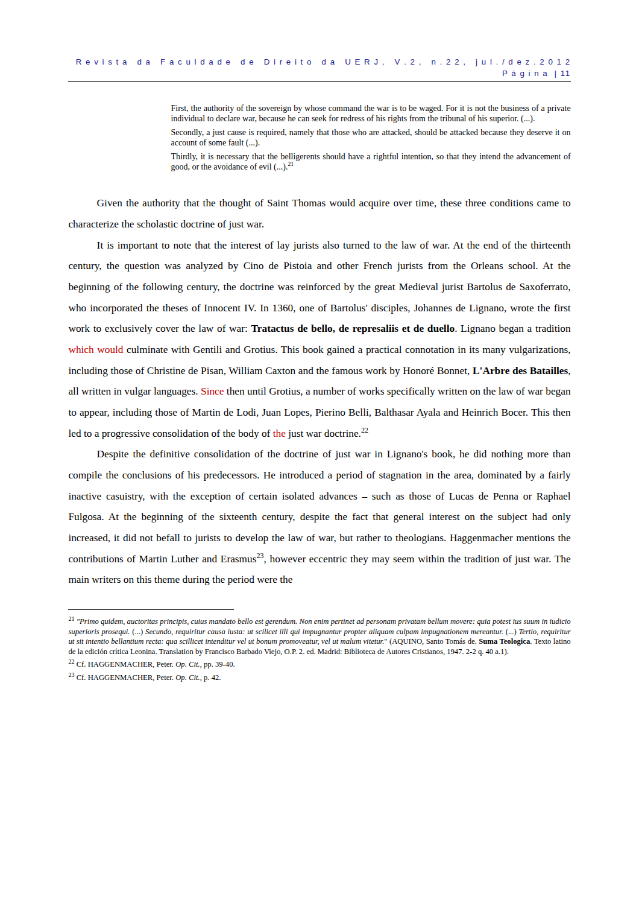R e v i s t a d a F a c u l d a d e d e D i r e i t o d a U E R J , V . 2 , n . 2 2 , j u l . / d e z . 2 0 1 2
P á g i n a | 11
First, the authority of the sovereign by whose command the war is to be waged. For it is not the business of a private individual to declare war, because he can seek for redress of his rights from the tribunal of his superior. (...).
Secondly, a just cause is required, namely that those who are attacked, should be attacked because they deserve it on account of some fault (...).
Thirdly, it is necessary that the belligerents should have a rightful intention, so that they intend the advancement of good, or the avoidance of evil (...).21
Given the authority that the thought of Saint Thomas would acquire over time, these three conditions came to characterize the scholastic doctrine of just war.
It is important to note that the interest of lay jurists also turned to the law of war. At the end of the thirteenth century, the question was analyzed by Cino de Pistoia and other French jurists from the Orleans school. At the beginning of the following century, the doctrine was reinforced by the great Medieval jurist Bartolus de Saxoferrato, who incorporated the theses of Innocent IV. In 1360, one of Bartolus' disciples, Johannes de Lignano, wrote the first work to exclusively cover the law of war: Tratactus de bello, de represaliis et de duello. Lignano began a tradition which would culminate with Gentili and Grotius. This book gained a practical connotation in its many vulgarizations, including those of Christine de Pisan, William Caxton and the famous work by Honoré Bonnet, L'Arbre des Batailles, all written in vulgar languages. Since then until Grotius, a number of works specifically written on the law of war began to appear, including those of Martin de Lodi, Juan Lopes, Pierino Belli, Balthasar Ayala and Heinrich Bocer. This then led to a progressive consolidation of the body of the just war doctrine.22
Despite the definitive consolidation of the doctrine of just war in Lignano's book, he did nothing more than compile the conclusions of his predecessors. He introduced a period of stagnation in the area, dominated by a fairly inactive casuistry, with the exception of certain isolated advances – such as those of Lucas de Penna or Raphael Fulgosa. At the beginning of the sixteenth century, despite the fact that general interest on the subject had only increased, it did not befall to jurists to develop the law of war, but rather to theologians. Haggenmacher mentions the contributions of Martin Luther and Erasmus23, however eccentric they may seem within the tradition of just war. The main writers on this theme during the period were the
21 "Primo quidem, auctoritas principis, cuius mandato bello est gerendum. Non enim pertinet ad personam privatam bellum movere: quia potest ius suum in iudicio superioris prosequi. (...) Secundo, requiritur causa iusta: ut scilicet illi qui impugnantur propter aliquam culpam impugnationem mereantur. (...) Tertio, requiritur ut sit intentio bellantium recta: qua scillicet intenditur vel ut bonum promoveatur, vel ut malum vitetur." (AQUINO, Santo Tomás de. Suma Teologica. Texto latino de la edición crítica Leonina. Translation by Francisco Barbado Viejo, O.P. 2. ed. Madrid: Biblioteca de Autores Cristianos, 1947. 2-2 q. 40 a.1).
22 Cf. HAGGENMACHER, Peter. Op. Cit., pp. 39-40.
23 Cf. HAGGENMACHER, Peter. Op. Cit., p. 42.